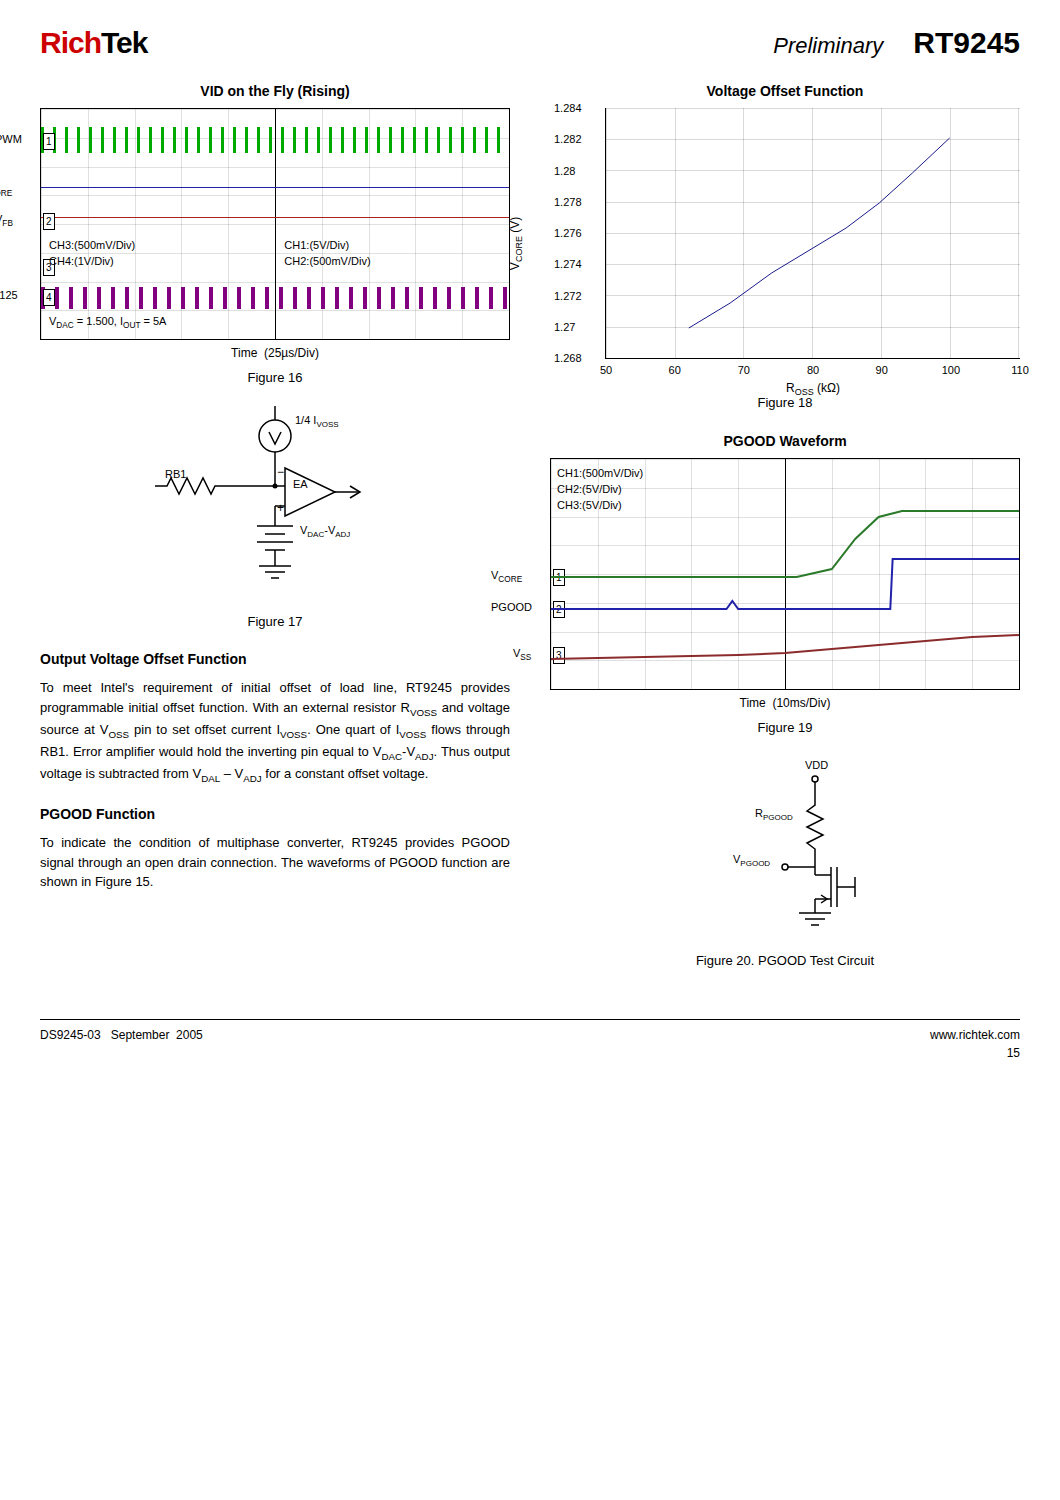Rich Tek
Preliminary
RT9245
VID on the Fly (Rising)
PWM
1
VCORE
VFB
2
3
VID125
4
CH3:(500mV/Div)
CH4:(1V/Div)
CH1:(5V/Div)
CH2:(500mV/Div)
VDAC = 1.500, IOUT = 5A
Time (25µs/Div)
Figure 16
1/4 IVOSS RB1 EA − + VDAC-VADJ
Figure 17
Output Voltage Offset Function
To meet Intel's requirement of initial offset of load line, RT9245 provides programmable initial offset function. With an external resistor RVOSS and voltage source at VOSS pin to set offset current IVOSS. One quart of IVOSS flows through RB1. Error amplifier would hold the inverting pin equal to VDAC-VADJ. Thus output voltage is subtracted from VDAL – VADJ for a constant offset voltage.
PGOOD Function
To indicate the condition of multiphase converter, RT9245 provides PGOOD signal through an open drain connection. The waveforms of PGOOD function are shown in Figure 15.
Voltage Offset Function
VCORE (V)
1.284
1.282
1.28
1.278
1.276
1.274
1.272
1.27
1.268
50
60
70
80
90
100
110
ROSS (kΩ)
Figure 18
PGOOD Waveform
CH1:(500mV/Div)
CH2:(5V/Div)
CH3:(5V/Div)
VCORE
1
PGOOD
2
VSS
3
Time (10ms/Div)
Figure 19
VDD RPGOOD VPGOOD
Figure 20. PGOOD Test Circuit
DS9245-03 September 2005
www.richtek.com
15